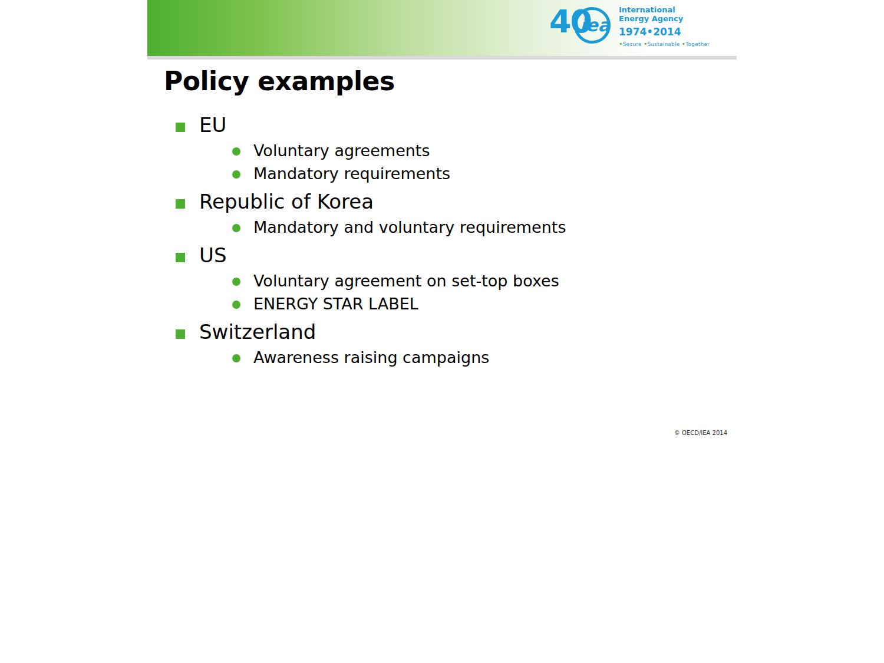40 iea International
Energy Agency 1974•2014 •Secure •Sustainable •Together
Policy examples
EU
Voluntary agreements
Mandatory requirements
Republic of Korea
Mandatory and voluntary requirements
US
Voluntary agreement on set-top boxes
ENERGY STAR LABEL
Switzerland
Awareness raising campaigns
© OECD/IEA 2014